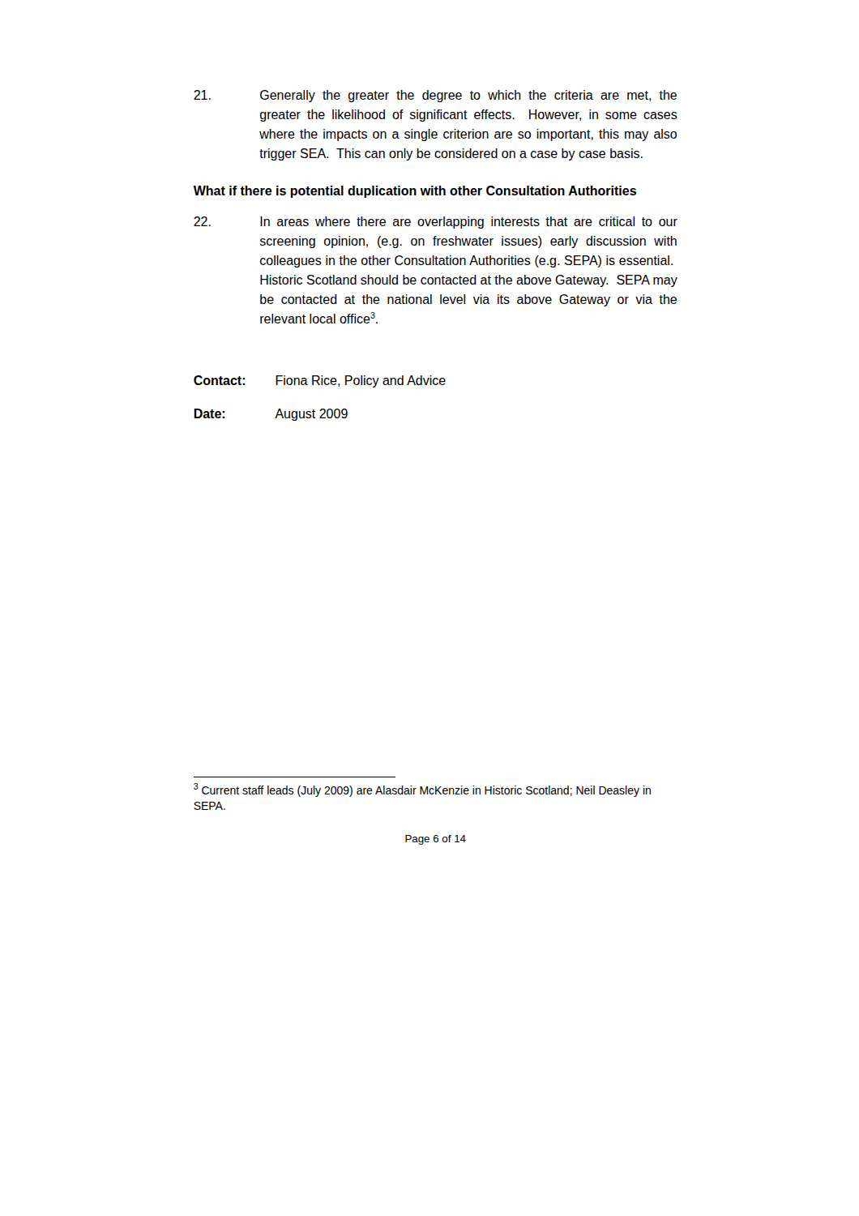21. Generally the greater the degree to which the criteria are met, the greater the likelihood of significant effects. However, in some cases where the impacts on a single criterion are so important, this may also trigger SEA. This can only be considered on a case by case basis.
What if there is potential duplication with other Consultation Authorities
22. In areas where there are overlapping interests that are critical to our screening opinion, (e.g. on freshwater issues) early discussion with colleagues in the other Consultation Authorities (e.g. SEPA) is essential. Historic Scotland should be contacted at the above Gateway. SEPA may be contacted at the national level via its above Gateway or via the relevant local office3.
Contact:
Fiona Rice, Policy and Advice
Date:
August 2009
3 Current staff leads (July 2009) are Alasdair McKenzie in Historic Scotland; Neil Deasley in SEPA.
Page 6 of 14